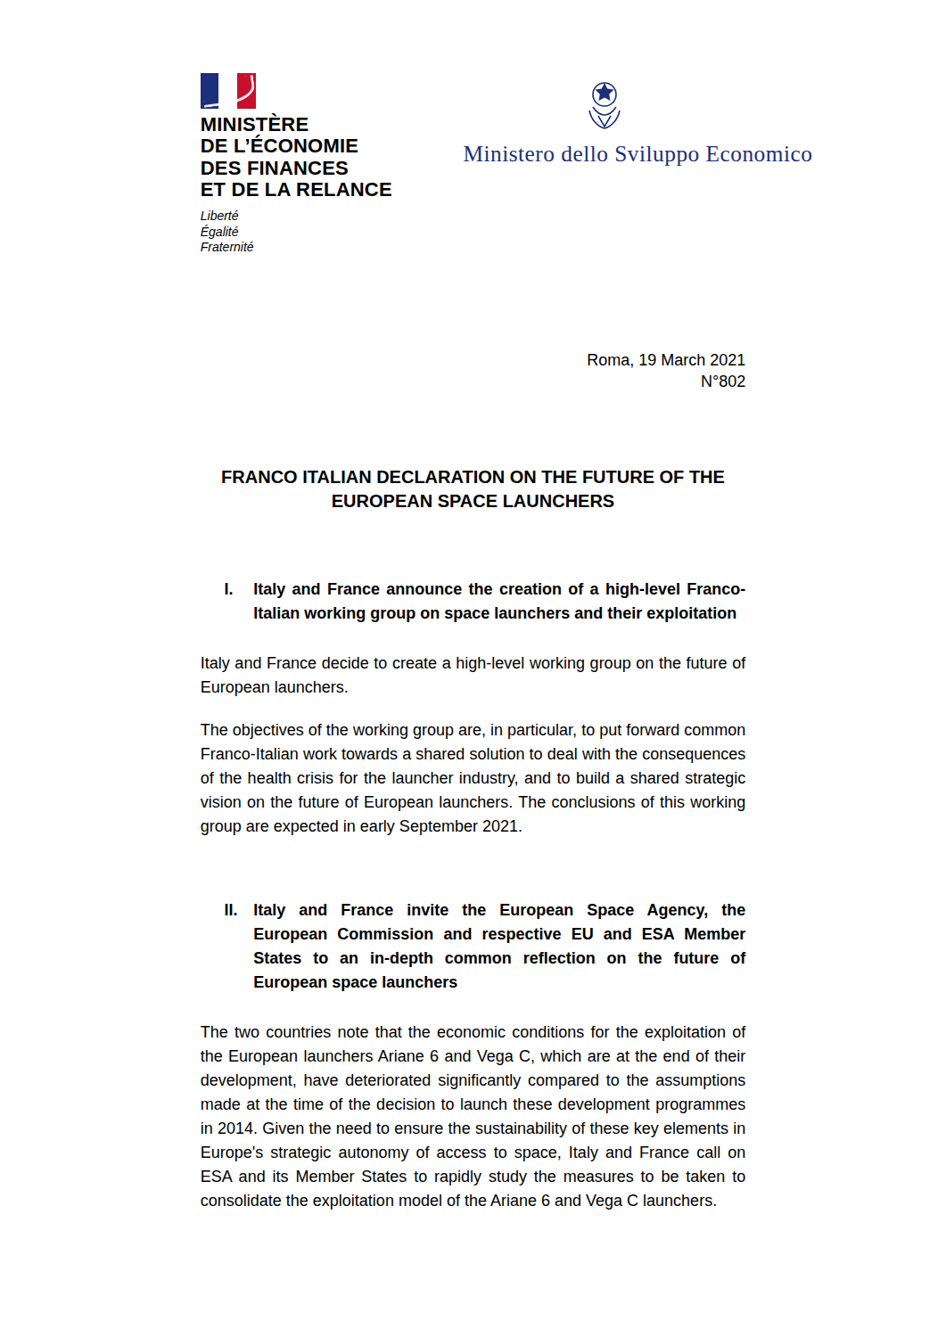Ministère
de l’économie
des finances
et de la relance
Liberté
Égalité
Fraternité
Ministero dello Sviluppo Economico
Roma, 19 March 2021
N°802
Franco Italian Declaration on the Future of the European Space Launchers
I. Italy and France announce the creation of a high-level Franco-Italian working group on space launchers and their exploitation
Italy and France decide to create a high-level working group on the future of European launchers.
The objectives of the working group are, in particular, to put forward common Franco-Italian work towards a shared solution to deal with the consequences of the health crisis for the launcher industry, and to build a shared strategic vision on the future of European launchers. The conclusions of this working group are expected in early September 2021.
II. Italy and France invite the European Space Agency, the European Commission and respective EU and ESA Member States to an in-depth common reflection on the future of European space launchers
The two countries note that the economic conditions for the exploitation of the European launchers Ariane 6 and Vega C, which are at the end of their development, have deteriorated significantly compared to the assumptions made at the time of the decision to launch these development programmes in 2014. Given the need to ensure the sustainability of these key elements in Europe's strategic autonomy of access to space, Italy and France call on ESA and its Member States to rapidly study the measures to be taken to consolidate the exploitation model of the Ariane 6 and Vega C launchers.